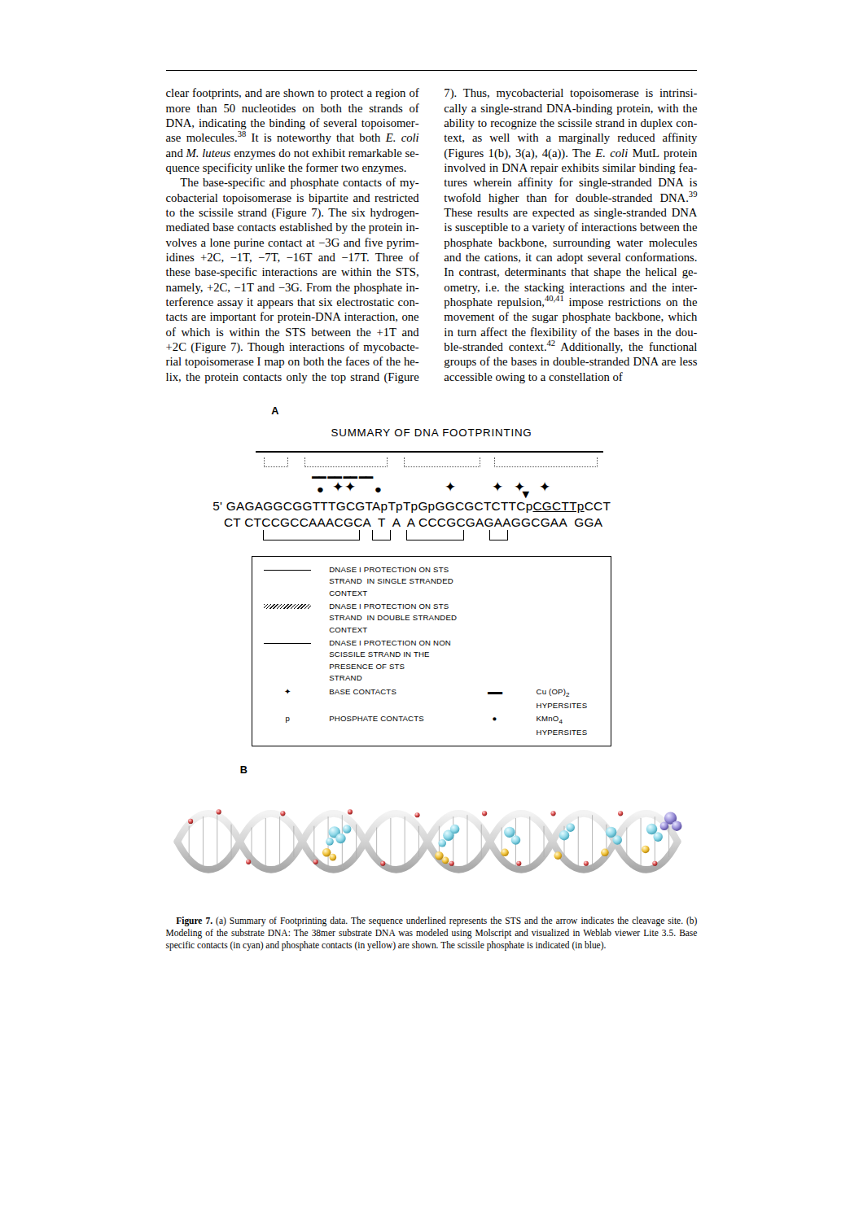clear footprints, and are shown to protect a region of more than 50 nucleotides on both the strands of DNA, indicating the binding of several topoisomerase molecules.38 It is noteworthy that both E. coli and M. luteus enzymes do not exhibit remarkable sequence specificity unlike the former two enzymes.
The base-specific and phosphate contacts of mycobacterial topoisomerase is bipartite and restricted to the scissile strand (Figure 7). The six hydrogen-mediated base contacts established by the protein involves a lone purine contact at −3G and five pyrimidines +2C, −1T, −7T, −16T and −17T. Three of these base-specific interactions are within the STS, namely, +2C, −1T and −3G. From the phosphate interference assay it appears that six electrostatic contacts are important for protein-DNA interaction, one of which is within the STS between the +1T and +2C (Figure 7). Though interactions of mycobacterial topoisomerase I map on both the faces of the helix, the protein contacts only the top strand (Figure 7). Thus, mycobacterial topoisomerase is intrinsically a single-strand DNA-binding protein, with the ability to recognize the scissile strand in duplex context, as well with a marginally reduced affinity (Figures 1(b), 3(a), 4(a)). The E. coli MutL protein involved in DNA repair exhibits similar binding features wherein affinity for single-stranded DNA is twofold higher than for double-stranded DNA.39 These results are expected as single-stranded DNA is susceptible to a variety of interactions between the phosphate backbone, surrounding water molecules and the cations, it can adopt several conformations. In contrast, determinants that shape the helical geometry, i.e. the stacking interactions and the inter-phosphate repulsion,40,41 impose restrictions on the movement of the sugar phosphate backbone, which in turn affect the flexibility of the bases in the double-stranded context.42 Additionally, the functional groups of the bases in double-stranded DNA are less accessible owing to a constellation of
A
SUMMARY OF DNA FOOTPRINTING
▬▬ ▬▬ ▬▬ ▬▬ ✦ ✦ ✦ ✦ ✦ ✦ ● ● ▼
5' GAGAGGCGGTTTGCGTApTpTpGpGGCGCTCTTCpCGCTTp CCT
CT CTCCGCCAAACGCA T A A CCCGCGAGAAGGCGAA GGA
| | DNASE I PROTECTION ON STS STRAND IN SINGLE STRANDED CONTEXT | | |
| | DNASE I PROTECTION ON STS STRAND IN DOUBLE STRANDED CONTEXT | | |
| | DNASE I PROTECTION ON NON SCISSILE STRAND IN THE PRESENCE OF STS STRAND | | |
| ✦ | BASE CONTACTS | ▬▬ | Cu (OP) 2 HYPERSITES |
| p | PHOSPHATE CONTACTS | ● | KMnO 4 HYPERSITES |
B
Figure 7. (a) Summary of Footprinting data. The sequence underlined represents the STS and the arrow indicates the cleavage site. (b) Modeling of the substrate DNA: The 38mer substrate DNA was modeled using Molscript and visualized in Weblab viewer Lite 3.5. Base specific contacts (in cyan) and phosphate contacts (in yellow) are shown. The scissile phosphate is indicated (in blue).